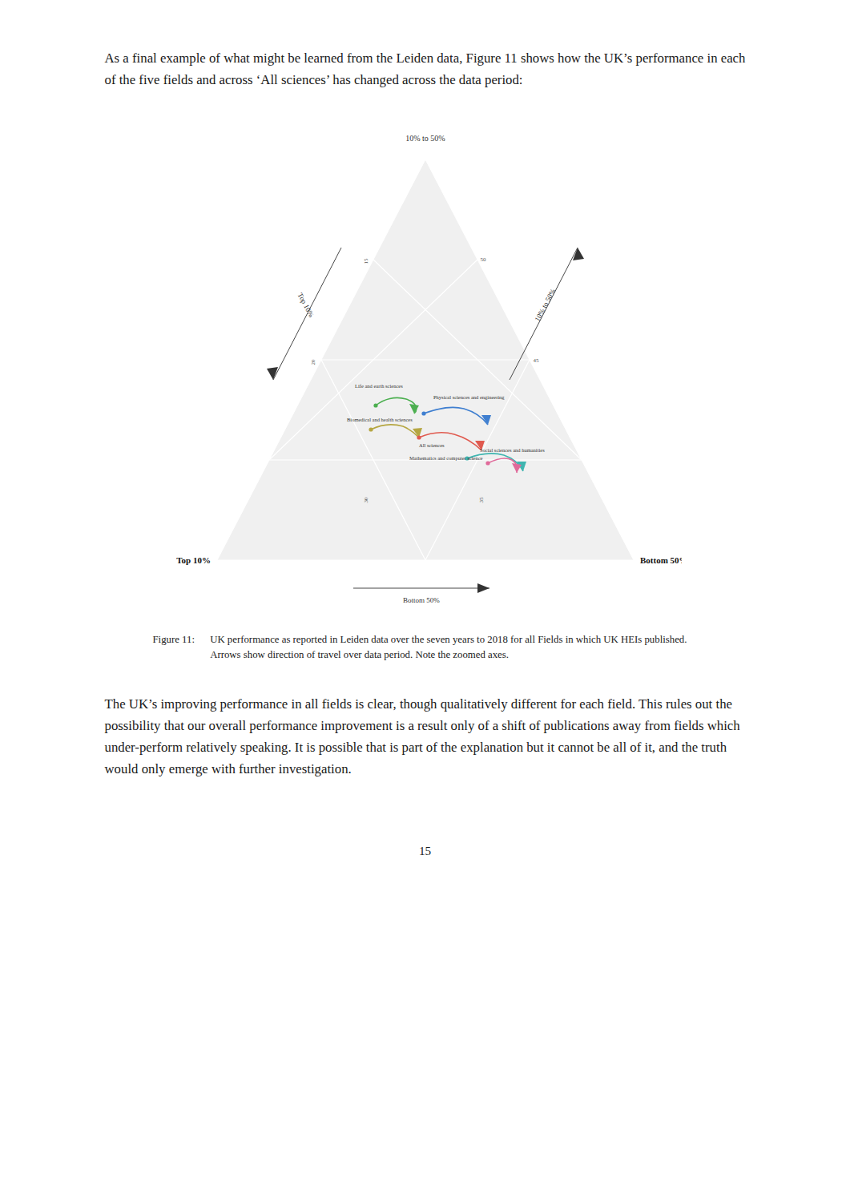As a final example of what might be learned from the Leiden data, Figure 11 shows how the UK’s performance in each of the five fields and across ‘All sciences’ has changed across the data period:
10% to 50% Top 10% 10% to 50% Bottom 50% Top 10% Bottom 50% 15 50 20 45 30 35 Life and earth sciences Physical sciences and engineering Biomedical and health sciences All sciences Mathematics and computer science Social sciences and humanities
Figure 11: UK performance as reported in Leiden data over the seven years to 2018 for all Fields in which UK HEIs published. Arrows show direction of travel over data period. Note the zoomed axes.
The UK’s improving performance in all fields is clear, though qualitatively different for each field. This rules out the possibility that our overall performance improvement is a result only of a shift of publications away from fields which under-perform relatively speaking. It is possible that is part of the explanation but it cannot be all of it, and the truth would only emerge with further investigation.
15